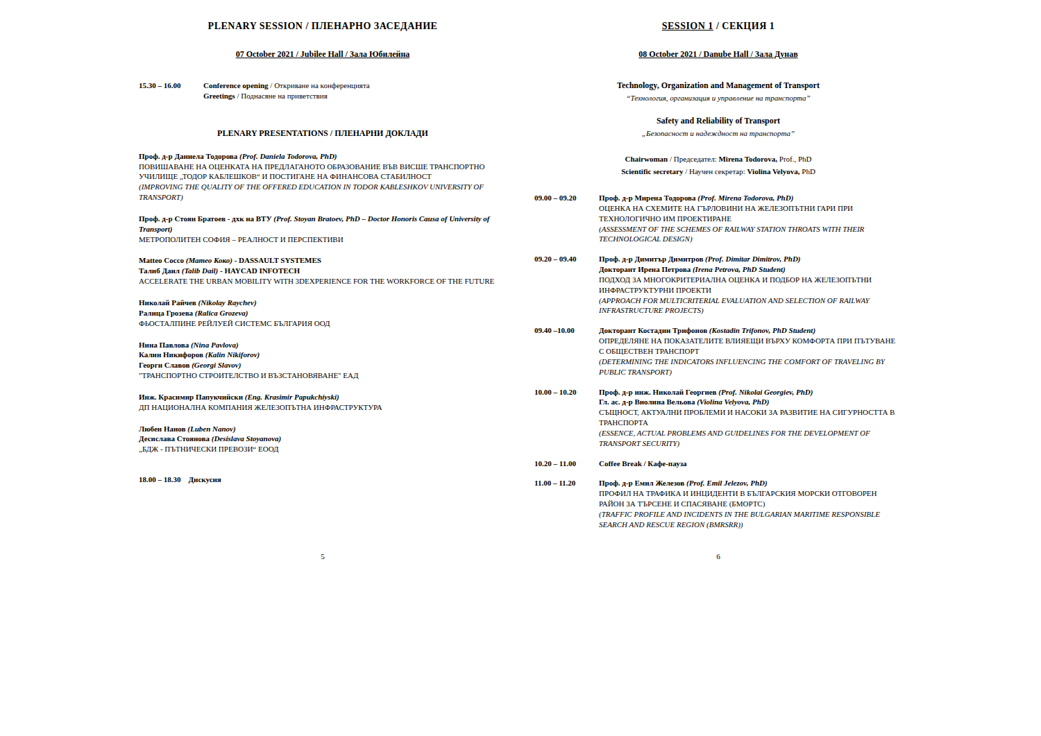PLENARY SESSION / ПЛЕНАРНО ЗАСЕДАНИЕ
07 October 2021 / Jubilee Hall / Зала Юбилейна
| 15.30 – 16.00 | Conference opening / Откриване на конференцията Greetings / Поднасяне на приветствия |
PLENARY PRESENTATIONS / ПЛЕНАРНИ ДОКЛАДИ
Проф. д-р Даниела Тодорова (Prof. Daniela Todorova, PhD)
ПОВИШАВАНЕ НА ОЦЕНКАТА НА ПРЕДЛАГАНОТО ОБРАЗОВАНИЕ ВЪВ ВИСШЕ ТРАНСПОРТНО УЧИЛИЩЕ „ТОДОР КАБЛЕШКОВ“ И ПОСТИГАНЕ НА ФИНАНСОВА СТАБИЛНОСТ
(IMPROVING THE QUALITY OF THE OFFERED EDUCATION IN TODOR KABLESHKOV UNIVERSITY OF TRANSPORT)
Проф. д-р Стоян Братоев - дхк на ВТУ (Prof. Stoyan Bratoev, PhD – Doctor Honoris Causa of University of Transport)
МЕТРОПОЛИТЕН СОФИЯ – РЕАЛНОСТ И ПЕРСПЕКТИВИ
Matteo Cocco (Матео Коко) - DASSAULT SYSTEMES
Талиб Даил (Talib Dail) - HAYCAD INFOTECH
ACCELERATE THE URBAN MOBILITY WITH 3DEXPERIENCE FOR THE WORKFORCE OF THE FUTURE
Николай Райчев (Nikolay Raychev)
Ралица Грозева (Ralica Grozeva)
ФЬОСТАЛПИНЕ РЕЙЛУЕЙ СИСТЕМС БЪЛГАРИЯ ООД
Нина Павлова (Nina Pavlova)
Калин Никифоров (Kalin Nikiforov)
Георги Славов (Georgi Slavov)
"ТРАНСПОРТНО СТРОИТЕЛСТВО И ВЪЗСТАНОВЯВАНЕ" ЕАД
Инж. Красимир Папукчийски (Eng. Krasimir Papukchiyski)
ДП НАЦИОНАЛНА КОМПАНИЯ ЖЕЛЕЗОПЪТНА ИНФРАСТРУКТУРА
Любен Нанов (Luben Nanov)
Десислава Стоянова (Desislava Stoyanova)
„БДЖ - ПЪТНИЧЕСКИ ПРЕВОЗИ“ ЕООД
18.00 – 18.30 Дискусия
5
SESSION 1 / СЕКЦИЯ 1
08 October 2021 / Danube Hall / Зала Дунав
Technology, Organization and Management of Transport
“Технология, организация и управление на транспорта”
Safety and Reliability of Transport
„Безопасност и надеждност на транспорта”
Chairwoman / Председател: Mirena Todorova, Prof., PhD
Scientific secretary / Научен секретар: Violina Velyova, PhD
| 09.00 – 09.20 | Проф. д-р Мирена Тодорова (Prof. Mirena Todorova, PhD) ОЦЕНКА НА СХЕМИТЕ НА ГЪРЛОВИНИ НА ЖЕЛЕЗОПЪТНИ ГАРИ ПРИ ТЕХНОЛОГИЧНО ИМ ПРОЕКТИРАНЕ (ASSESSMENT OF THE SCHEMES OF RAILWAY STATION THROATS WITH THEIR TECHNOLOGICAL DESIGN) |
| 09.20 – 09.40 | Проф. д-р Димитър Димитров (Prof. Dimitar Dimitrov, PhD) Докторант Ирена Петрова (Irena Petrova, PhD Student) ПОДХОД ЗА МНОГОКРИТЕРИАЛНА ОЦЕНКА И ПОДБОР НА ЖЕЛЕЗОПЪТНИ ИНФРАСТРУКТУРНИ ПРОЕКТИ (APPROACH FOR MULTICRITERIAL EVALUATION AND SELECTION OF RAILWAY INFRASTRUCTURE PROJECTS) |
| 09.40 –10.00 | Докторант Костадин Трифонов (Kostadin Trifonov, PhD Student) ОПРЕДЕЛЯНЕ НА ПОКАЗАТЕЛИТЕ ВЛИЯЕЩИ ВЪРХУ КОМФОРТА ПРИ ПЪТУВАНЕ С ОБЩЕСТВЕН ТРАНСПОРТ (DETERMINING THE INDICATORS INFLUENCING THE COMFORT OF TRAVELING BY PUBLIC TRANSPORT) |
| 10.00 – 10.20 | Проф. д-р инж. Николай Георгиев (Prof. Nikolai Georgiev, PhD) Гл. ас. д-р Виолина Вельова (Violina Velyova, PhD) СЪЩНОСТ, АКТУАЛНИ ПРОБЛЕМИ И НАСОКИ ЗА РАЗВИТИЕ НА СИГУРНОСТТА В ТРАНСПОРТА (ESSENCE, ACTUAL PROBLEMS AND GUIDELINES FOR THE DEVELOPMENT OF TRANSPORT SECURITY) |
| 10.20 – 11.00 | Coffee Break / Кафе-пауза |
| 11.00 – 11.20 | Проф. д-р Емил Железов (Prof. Emil Jelezov, PhD) ПРОФИЛ НА ТРАФИКА И ИНЦИДЕНТИ В БЪЛГАРСКИЯ МОРСКИ ОТГОВОРЕН РАЙОН ЗА ТЪРСЕНЕ И СПАСЯВАНЕ (БМОРТС) (TRAFFIC PROFILE AND INCIDENTS IN THE BULGARIAN MARITIME RESPONSIBLE SEARCH AND RESCUE REGION (BMRSRR)) |
6